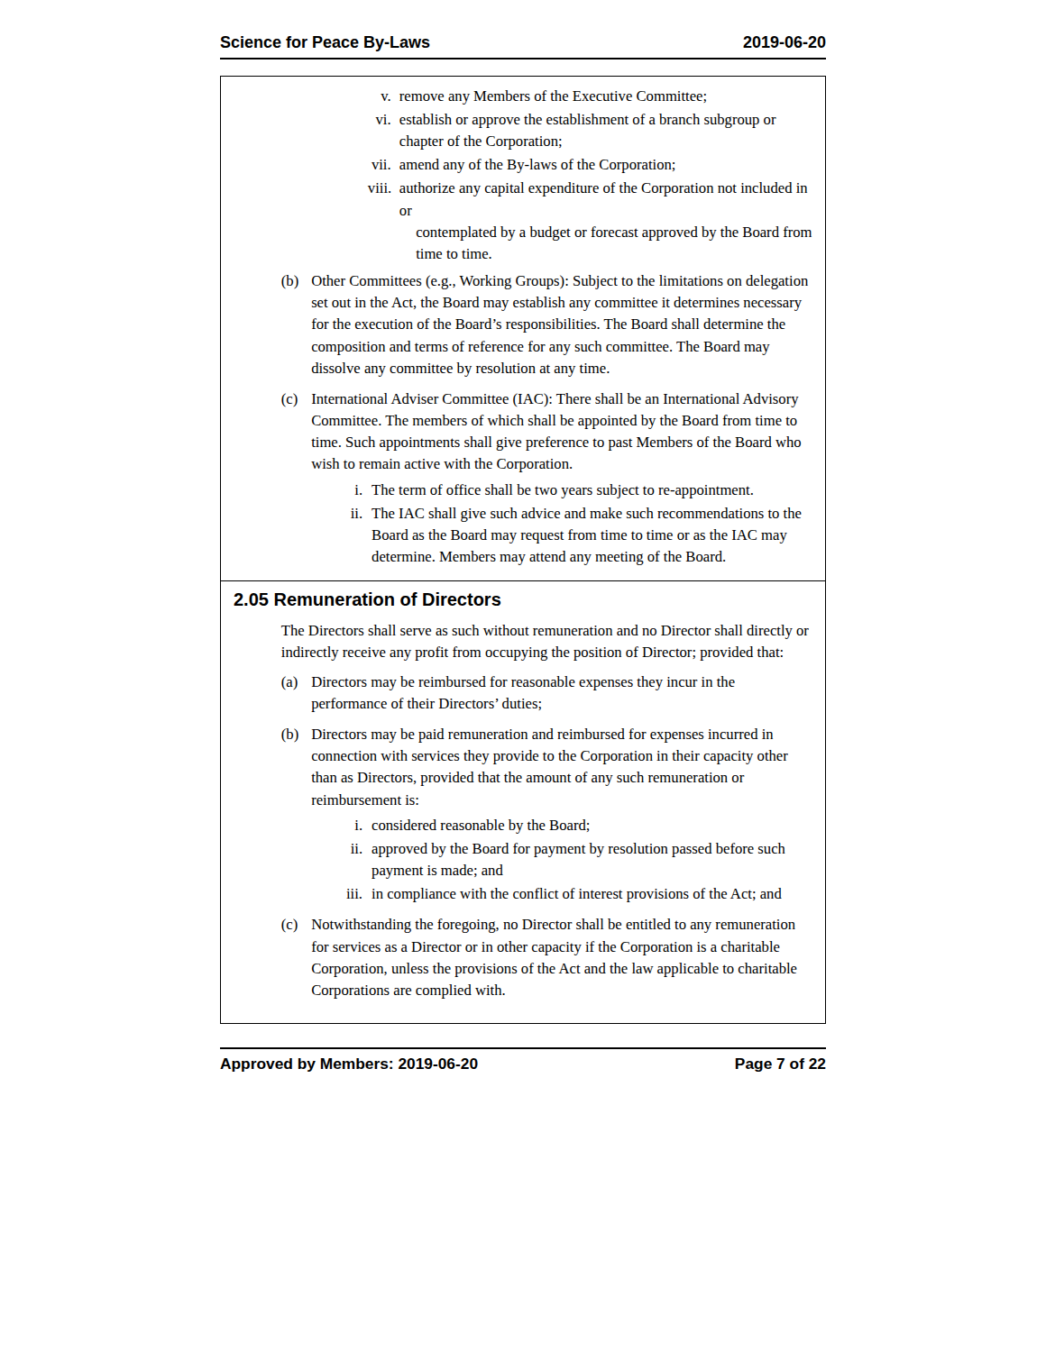Science for Peace By-Laws 2019-06-20
v. remove any Members of the Executive Committee;
vi. establish or approve the establishment of a branch subgroup or chapter of the Corporation;
vii. amend any of the By-laws of the Corporation;
viii. authorize any capital expenditure of the Corporation not included in or contemplated by a budget or forecast approved by the Board from time to time.
(b) Other Committees (e.g., Working Groups): Subject to the limitations on delegation set out in the Act, the Board may establish any committee it determines necessary for the execution of the Board’s responsibilities. The Board shall determine the composition and terms of reference for any such committee. The Board may dissolve any committee by resolution at any time.
(c) International Adviser Committee (IAC): There shall be an International Advisory Committee. The members of which shall be appointed by the Board from time to time. Such appointments shall give preference to past Members of the Board who wish to remain active with the Corporation.
i. The term of office shall be two years subject to re-appointment.
ii. The IAC shall give such advice and make such recommendations to the Board as the Board may request from time to time or as the IAC may determine. Members may attend any meeting of the Board.
2.05 Remuneration of Directors
The Directors shall serve as such without remuneration and no Director shall directly or indirectly receive any profit from occupying the position of Director; provided that:
(a) Directors may be reimbursed for reasonable expenses they incur in the performance of their Directors’ duties;
(b) Directors may be paid remuneration and reimbursed for expenses incurred in connection with services they provide to the Corporation in their capacity other than as Directors, provided that the amount of any such remuneration or reimbursement is:
i. considered reasonable by the Board;
ii. approved by the Board for payment by resolution passed before such payment is made; and
iii. in compliance with the conflict of interest provisions of the Act; and
(c) Notwithstanding the foregoing, no Director shall be entitled to any remuneration for services as a Director or in other capacity if the Corporation is a charitable Corporation, unless the provisions of the Act and the law applicable to charitable Corporations are complied with.
Approved by Members: 2019-06-20 Page 7 of 22